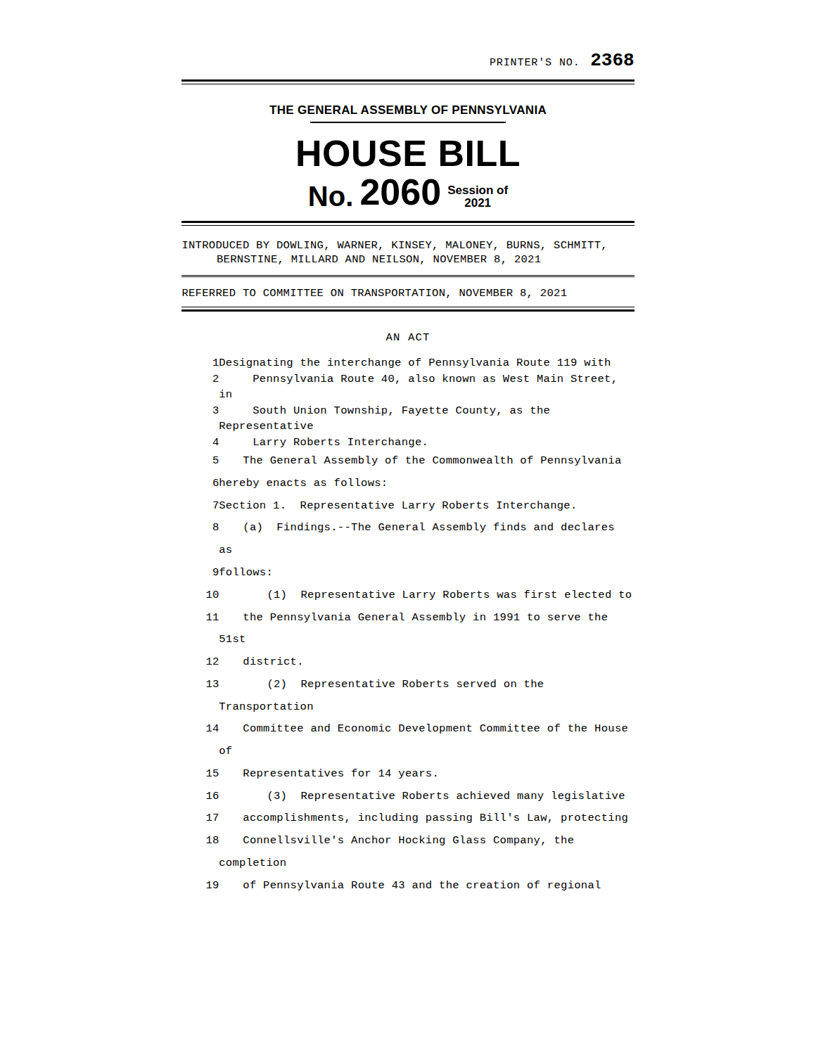PRINTER'S NO. 2368
THE GENERAL ASSEMBLY OF PENNSYLVANIA
HOUSE BILL
No. 2060 Session of
2021
INTRODUCED BY DOWLING, WARNER, KINSEY, MALONEY, BURNS, SCHMITT, BERNSTINE, MILLARD AND NEILSON, NOVEMBER 8, 2021
REFERRED TO COMMITTEE ON TRANSPORTATION, NOVEMBER 8, 2021
AN ACT
| 1 | Designating the interchange of Pennsylvania Route 119 with |
| 2 | Pennsylvania Route 40, also known as West Main Street, in |
| 3 | South Union Township, Fayette County, as the Representative |
| 4 | Larry Roberts Interchange. |
| 5 | The General Assembly of the Commonwealth of Pennsylvania |
| 6 | hereby enacts as follows: |
| 7 | Section 1. Representative Larry Roberts Interchange. |
| 8 | (a) Findings.--The General Assembly finds and declares as |
| 9 | follows: |
| 10 | (1) Representative Larry Roberts was first elected to |
| 11 | the Pennsylvania General Assembly in 1991 to serve the 51st |
| 12 | district. |
| 13 | (2) Representative Roberts served on the Transportation |
| 14 | Committee and Economic Development Committee of the House of |
| 15 | Representatives for 14 years. |
| 16 | (3) Representative Roberts achieved many legislative |
| 17 | accomplishments, including passing Bill's Law, protecting |
| 18 | Connellsville's Anchor Hocking Glass Company, the completion |
| 19 | of Pennsylvania Route 43 and the creation of regional |